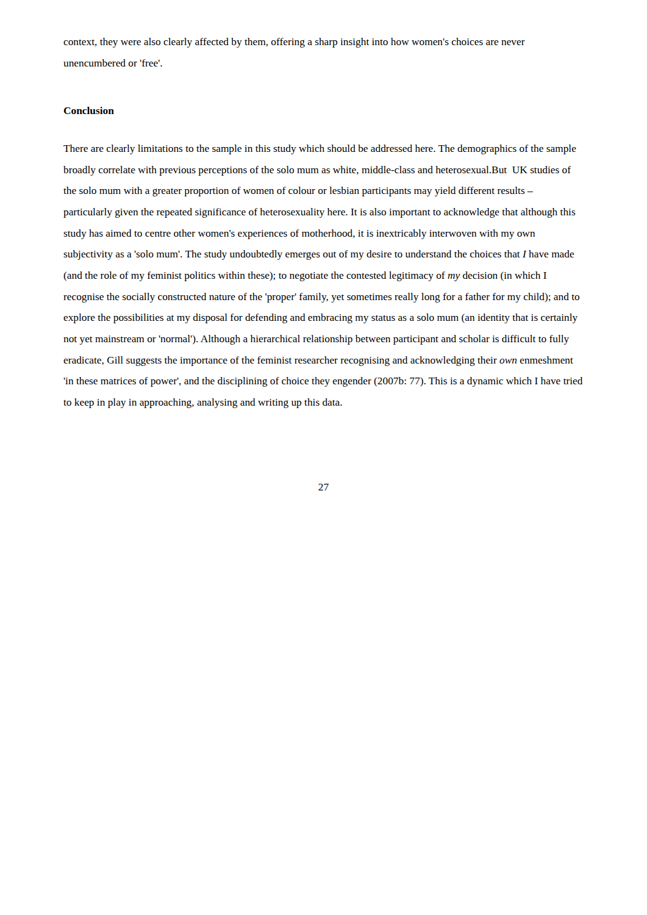context, they were also clearly affected by them, offering a sharp insight into how women's choices are never unencumbered or 'free'.
Conclusion
There are clearly limitations to the sample in this study which should be addressed here. The demographics of the sample broadly correlate with previous perceptions of the solo mum as white, middle-class and heterosexual.But UK studies of the solo mum with a greater proportion of women of colour or lesbian participants may yield different results – particularly given the repeated significance of heterosexuality here. It is also important to acknowledge that although this study has aimed to centre other women's experiences of motherhood, it is inextricably interwoven with my own subjectivity as a 'solo mum'. The study undoubtedly emerges out of my desire to understand the choices that I have made (and the role of my feminist politics within these); to negotiate the contested legitimacy of my decision (in which I recognise the socially constructed nature of the 'proper' family, yet sometimes really long for a father for my child); and to explore the possibilities at my disposal for defending and embracing my status as a solo mum (an identity that is certainly not yet mainstream or 'normal'). Although a hierarchical relationship between participant and scholar is difficult to fully eradicate, Gill suggests the importance of the feminist researcher recognising and acknowledging their own enmeshment 'in these matrices of power', and the disciplining of choice they engender (2007b: 77). This is a dynamic which I have tried to keep in play in approaching, analysing and writing up this data.
27